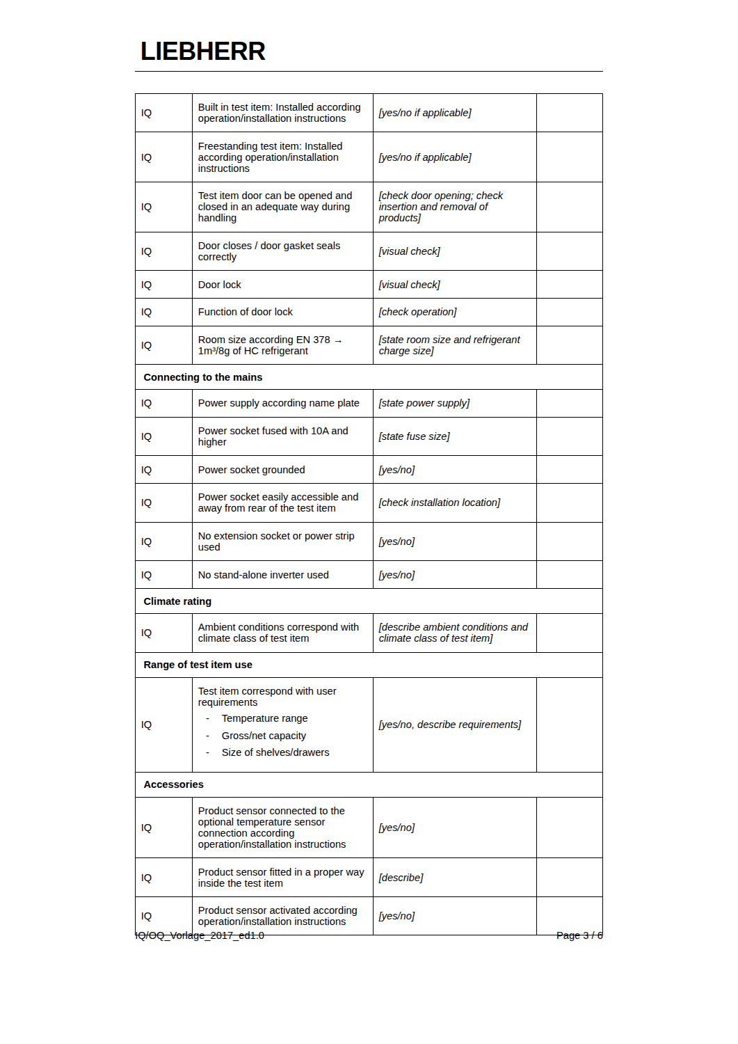LIEBHERR
| IQ | Built in test item: Installed according operation/installation instructions | [yes/no if applicable] | |
| IQ | Freestanding test item: Installed according operation/installation instructions | [yes/no if applicable] | |
| IQ | Test item door can be opened and closed in an adequate way during handling | [check door opening; check insertion and removal of products] | |
| IQ | Door closes / door gasket seals correctly | [visual check] | |
| IQ | Door lock | [visual check] | |
| IQ | Function of door lock | [check operation] | |
| IQ | Room size according EN 378 → 1m³/8g of HC refrigerant | [state room size and refrigerant charge size] | |
| Connecting to the mains |
| IQ | Power supply according name plate | [state power supply] | |
| IQ | Power socket fused with 10A and higher | [state fuse size] | |
| IQ | Power socket grounded | [yes/no] | |
| IQ | Power socket easily accessible and away from rear of the test item | [check installation location] | |
| IQ | No extension socket or power strip used | [yes/no] | |
| IQ | No stand-alone inverter used | [yes/no] | |
| Climate rating |
| IQ | Ambient conditions correspond with climate class of test item | [describe ambient conditions and climate class of test item] | |
| Range of test item use |
| IQ | Test item correspond with user requirements Temperature range Gross/net capacity Size of shelves/drawers | [yes/no, describe requirements] | |
| Accessories |
| IQ | Product sensor connected to the optional temperature sensor connection according operation/installation instructions | [yes/no] | |
| IQ | Product sensor fitted in a proper way inside the test item | [describe] | |
| IQ | Product sensor activated according operation/installation instructions | [yes/no] | |
IQ/OQ_Vorlage_2017_ed1.0 Page 3 / 6